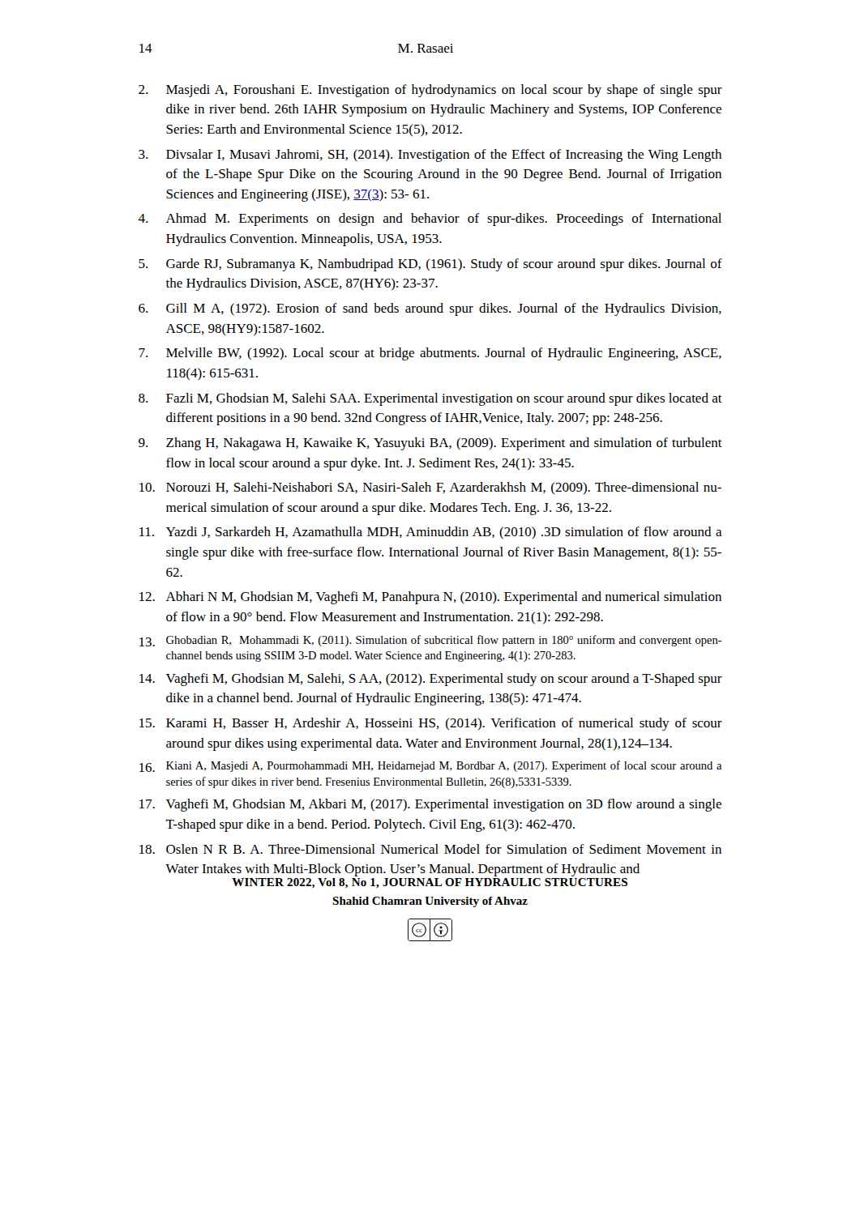14
M. Rasaei
2. Masjedi A, Foroushani E. Investigation of hydrodynamics on local scour by shape of single spur dike in river bend. 26th IAHR Symposium on Hydraulic Machinery and Systems, IOP Conference Series: Earth and Environmental Science 15(5), 2012.
3. Divsalar I, Musavi Jahromi, SH, (2014). Investigation of the Effect of Increasing the Wing Length of the L-Shape Spur Dike on the Scouring Around in the 90 Degree Bend. Journal of Irrigation Sciences and Engineering (JISE), 37(3): 53- 61.
4. Ahmad M. Experiments on design and behavior of spur-dikes. Proceedings of International Hydraulics Convention. Minneapolis, USA, 1953.
5. Garde RJ, Subramanya K, Nambudripad KD, (1961). Study of scour around spur dikes. Journal of the Hydraulics Division, ASCE, 87(HY6): 23-37.
6. Gill M A, (1972). Erosion of sand beds around spur dikes. Journal of the Hydraulics Division, ASCE, 98(HY9):1587-1602.
7. Melville BW, (1992). Local scour at bridge abutments. Journal of Hydraulic Engineering, ASCE, 118(4): 615-631.
8. Fazli M, Ghodsian M, Salehi SAA. Experimental investigation on scour around spur dikes located at different positions in a 90 bend. 32nd Congress of IAHR,Venice, Italy. 2007; pp: 248-256.
9. Zhang H, Nakagawa H, Kawaike K, Yasuyuki BA, (2009). Experiment and simulation of turbulent flow in local scour around a spur dyke. Int. J. Sediment Res, 24(1): 33-45.
10. Norouzi H, Salehi-Neishabori SA, Nasiri-Saleh F, Azarderakhsh M, (2009). Three-dimensional numerical simulation of scour around a spur dike. Modares Tech. Eng. J. 36, 13-22.
11. Yazdi J, Sarkardeh H, Azamathulla MDH, Aminuddin AB, (2010) .3D simulation of flow around a single spur dike with free-surface flow. International Journal of River Basin Management, 8(1): 55-62.
12. Abhari N M, Ghodsian M, Vaghefi M, Panahpura N, (2010). Experimental and numerical simulation of flow in a 90° bend. Flow Measurement and Instrumentation. 21(1): 292-298.
13. Ghobadian R, Mohammadi K, (2011). Simulation of subcritical flow pattern in 180° uniform and convergent open-channel bends using SSIIM 3-D model. Water Science and Engineering, 4(1): 270-283.
14. Vaghefi M, Ghodsian M, Salehi, S AA, (2012). Experimental study on scour around a T-Shaped spur dike in a channel bend. Journal of Hydraulic Engineering, 138(5): 471-474.
15. Karami H, Basser H, Ardeshir A, Hosseini HS, (2014). Verification of numerical study of scour around spur dikes using experimental data. Water and Environment Journal, 28(1),124–134.
16. Kiani A, Masjedi A, Pourmohammadi MH, Heidarnejad M, Bordbar A, (2017). Experiment of local scour around a series of spur dikes in river bend. Fresenius Environmental Bulletin, 26(8),5331-5339.
17. Vaghefi M, Ghodsian M, Akbari M, (2017). Experimental investigation on 3D flow around a single T-shaped spur dike in a bend. Period. Polytech. Civil Eng, 61(3): 462-470.
18. Oslen N R B. A. Three-Dimensional Numerical Model for Simulation of Sediment Movement in Water Intakes with Multi-Block Option. User’s Manual. Department of Hydraulic and
WINTER 2022, Vol 8, No 1, JOURNAL OF HYDRAULIC STRUCTURES
Shahid Chamran University of Ahvaz
cc